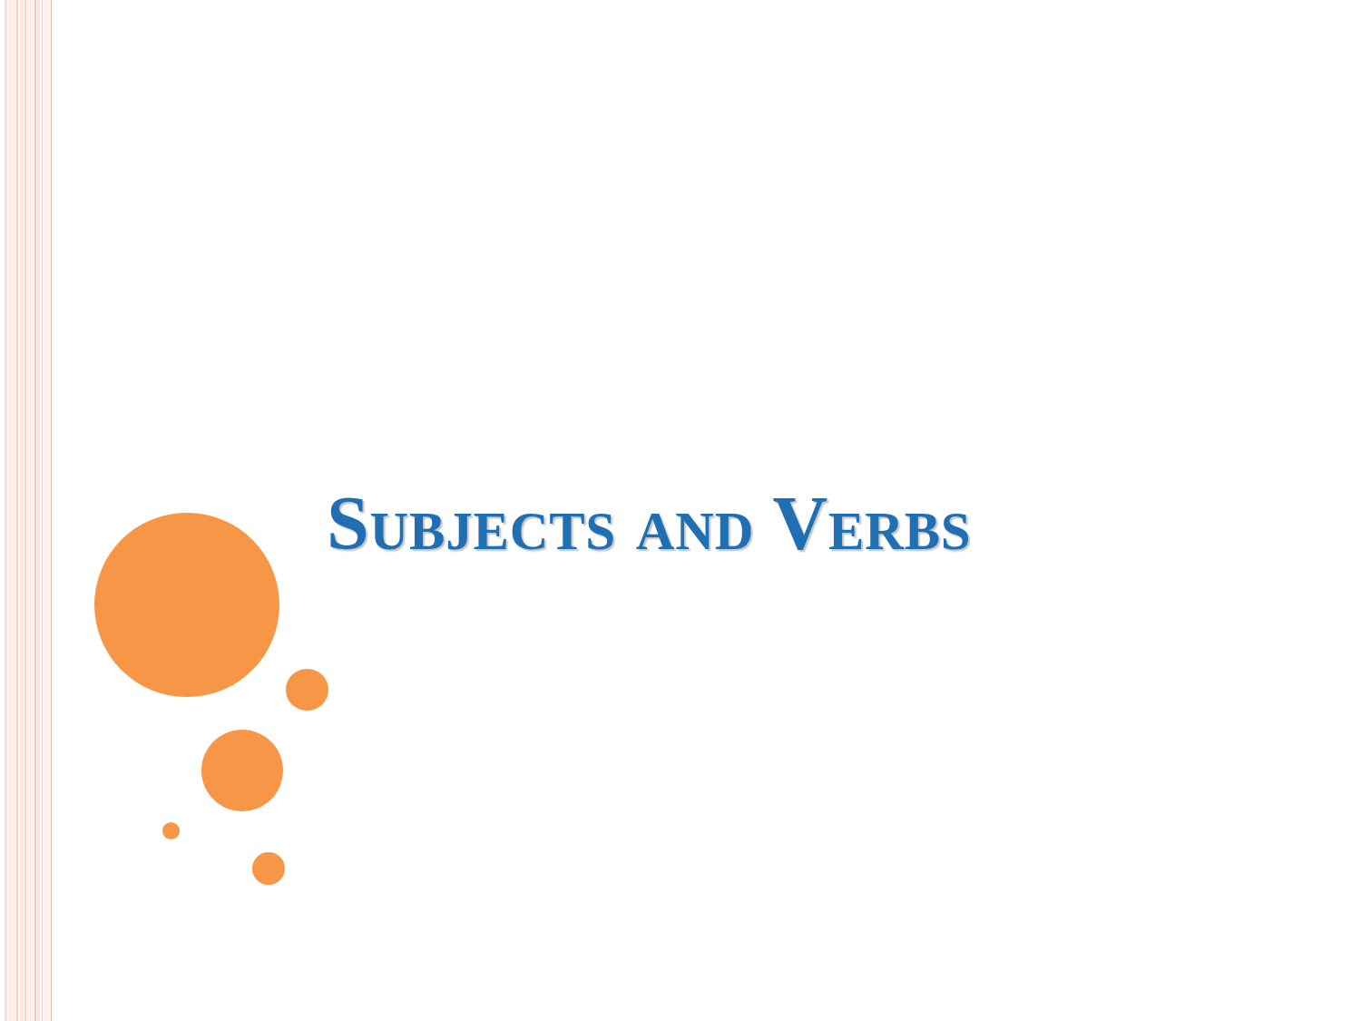Subjects and Verbs